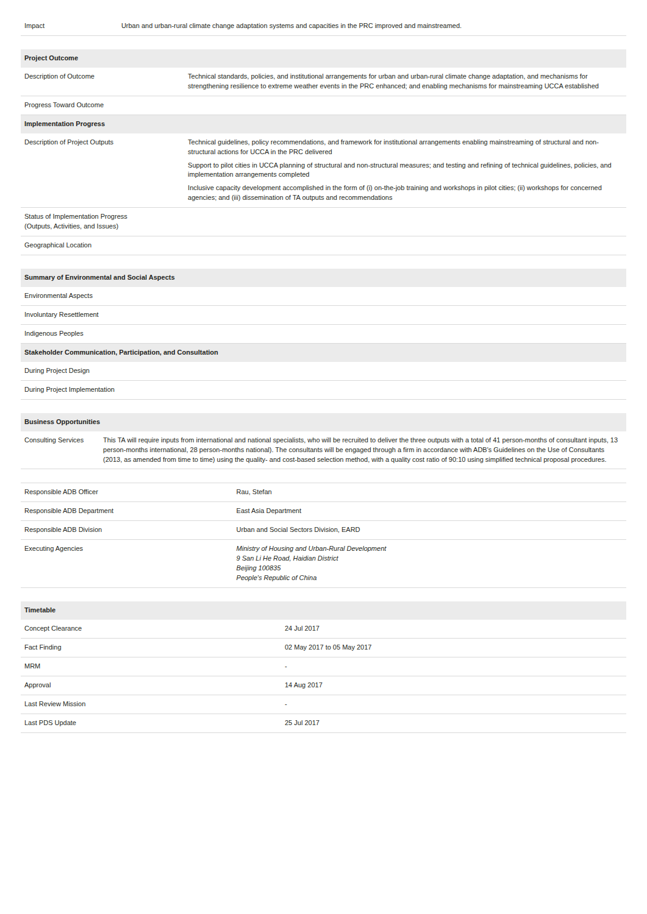| Impact | Urban and urban-rural climate change adaptation systems and capacities in the PRC improved and mainstreamed. |
| Project Outcome |
| Description of Outcome | Technical standards, policies, and institutional arrangements for urban and urban-rural climate change adaptation, and mechanisms for strengthening resilience to extreme weather events in the PRC enhanced; and enabling mechanisms for mainstreaming UCCA established |
| Progress Toward Outcome | |
| Implementation Progress |
| Description of Project Outputs | Technical guidelines, policy recommendations, and framework for institutional arrangements enabling mainstreaming of structural and non-structural actions for UCCA in the PRC delivered Support to pilot cities in UCCA planning of structural and non-structural measures; and testing and refining of technical guidelines, policies, and implementation arrangements completed Inclusive capacity development accomplished in the form of (i) on-the-job training and workshops in pilot cities; (ii) workshops for concerned agencies; and (iii) dissemination of TA outputs and recommendations |
| Status of Implementation Progress (Outputs, Activities, and Issues) | |
| Geographical Location | |
| Summary of Environmental and Social Aspects |
| Environmental Aspects | |
| Involuntary Resettlement | |
| Indigenous Peoples | |
| Stakeholder Communication, Participation, and Consultation |
| During Project Design | |
| During Project Implementation | |
| Business Opportunities |
| Consulting Services | This TA will require inputs from international and national specialists, who will be recruited to deliver the three outputs with a total of 41 person-months of consultant inputs, 13 person-months international, 28 person-months national). The consultants will be engaged through a firm in accordance with ADB's Guidelines on the Use of Consultants (2013, as amended from time to time) using the quality- and cost-based selection method, with a quality cost ratio of 90:10 using simplified technical proposal procedures. |
| Responsible ADB Officer | Rau, Stefan |
| Responsible ADB Department | East Asia Department |
| Responsible ADB Division | Urban and Social Sectors Division, EARD |
| Executing Agencies | Ministry of Housing and Urban-Rural Development 9 San Li He Road, Haidian District Beijing 100835 People's Republic of China |
| Timetable |
| Concept Clearance | 24 Jul 2017 |
| Fact Finding | 02 May 2017 to 05 May 2017 |
| MRM | - |
| Approval | 14 Aug 2017 |
| Last Review Mission | - |
| Last PDS Update | 25 Jul 2017 |